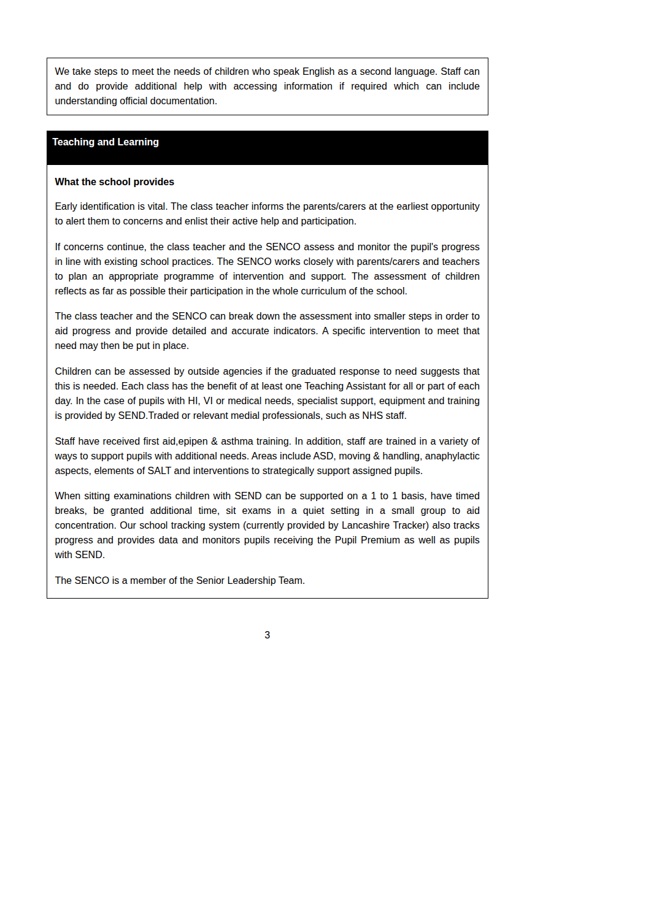We take steps to meet the needs of children who speak English as a second language. Staff can and do provide additional help with accessing information if required which can include understanding official documentation.
Teaching and Learning
What the school provides
Early identification is vital. The class teacher informs the parents/carers at the earliest opportunity to alert them to concerns and enlist their active help and participation.
If concerns continue, the class teacher and the SENCO assess and monitor the pupil's progress in line with existing school practices. The SENCO works closely with parents/carers and teachers to plan an appropriate programme of intervention and support. The assessment of children reflects as far as possible their participation in the whole curriculum of the school.
The class teacher and the SENCO can break down the assessment into smaller steps in order to aid progress and provide detailed and accurate indicators. A specific intervention to meet that need may then be put in place.
Children can be assessed by outside agencies if the graduated response to need suggests that this is needed. Each class has the benefit of at least one Teaching Assistant for all or part of each day. In the case of pupils with HI, VI or medical needs, specialist support, equipment and training is provided by SEND.Traded or relevant medial professionals, such as NHS staff.
Staff have received first aid,epipen & asthma training. In addition, staff are trained in a variety of ways to support pupils with additional needs. Areas include ASD, moving & handling, anaphylactic aspects, elements of SALT and interventions to strategically support assigned pupils.
When sitting examinations children with SEND can be supported on a 1 to 1 basis, have timed breaks, be granted additional time, sit exams in a quiet setting in a small group to aid concentration. Our school tracking system (currently provided by Lancashire Tracker) also tracks progress and provides data and monitors pupils receiving the Pupil Premium as well as pupils with SEND.
The SENCO is a member of the Senior Leadership Team.
3